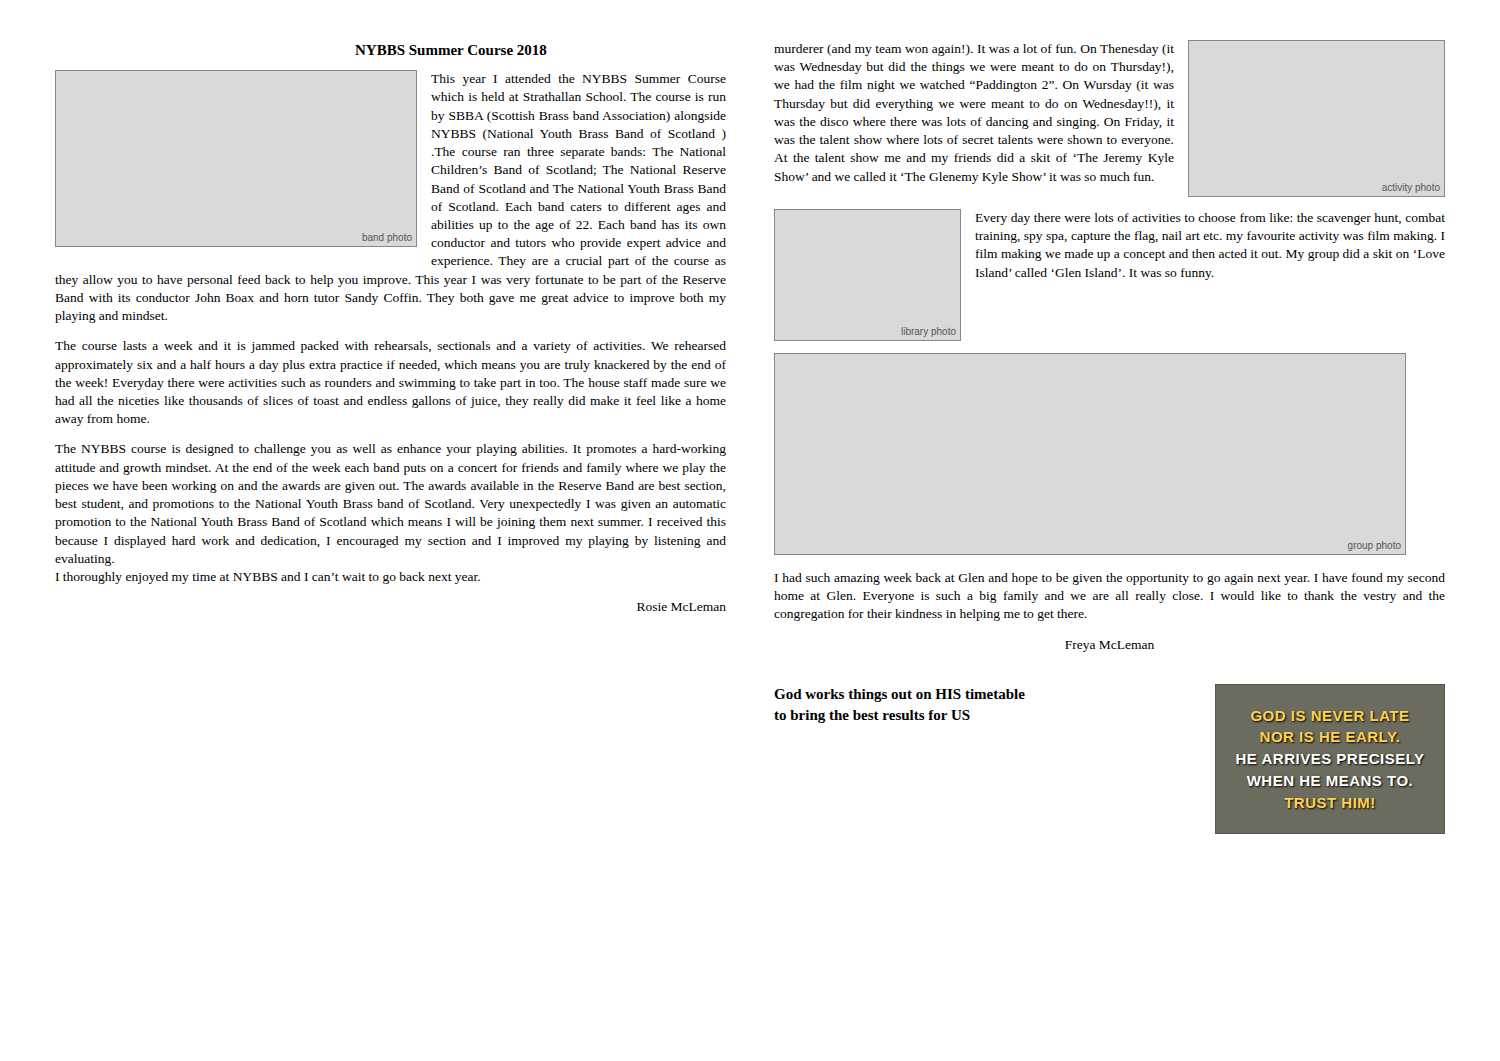NYBBS Summer Course 2018
band photo
This year I attended the NYBBS Summer Course which is held at Strathallan School. The course is run by SBBA (Scottish Brass band Association) alongside NYBBS (National Youth Brass Band of Scotland ) .The course ran three separate bands: The National Children’s Band of Scotland; The National Reserve Band of Scotland and The National Youth Brass Band of Scotland. Each band caters to different ages and abilities up to the age of 22. Each band has its own conductor and tutors who provide expert advice and experience. They are a crucial part of the course as they allow you to have personal feed back to help you improve. This year I was very fortunate to be part of the Reserve Band with its conductor John Boax and horn tutor Sandy Coffin. They both gave me great advice to improve both my playing and mindset.
The course lasts a week and it is jammed packed with rehearsals, sectionals and a variety of activities. We rehearsed approximately six and a half hours a day plus extra practice if needed, which means you are truly knackered by the end of the week! Everyday there were activities such as rounders and swimming to take part in too. The house staff made sure we had all the niceties like thousands of slices of toast and endless gallons of juice, they really did make it feel like a home away from home.
The NYBBS course is designed to challenge you as well as enhance your playing abilities. It promotes a hard-working attitude and growth mindset. At the end of the week each band puts on a concert for friends and family where we play the pieces we have been working on and the awards are given out. The awards available in the Reserve Band are best section, best student, and promotions to the National Youth Brass band of Scotland. Very unexpectedly I was given an automatic promotion to the National Youth Brass Band of Scotland which means I will be joining them next summer. I received this because I displayed hard work and dedication, I encouraged my section and I improved my playing by listening and evaluating.
I thoroughly enjoyed my time at NYBBS and I can’t wait to go back next year.
Rosie McLeman
activity photo
murderer (and my team won again!). It was a lot of fun. On Thenesday (it was Wednesday but did the things we were meant to do on Thursday!), we had the film night we watched “Paddington 2”. On Wursday (it was Thursday but did everything we were meant to do on Wednesday!!), it was the disco where there was lots of dancing and singing. On Friday, it was the talent show where lots of secret talents were shown to everyone. At the talent show me and my friends did a skit of ‘The Jeremy Kyle Show’ and we called it ‘The Glenemy Kyle Show’ it was so much fun.
library photo
Every day there were lots of activities to choose from like: the scavenger hunt, combat training, spy spa, capture the flag, nail art etc. my favourite activity was film making. I film making we made up a concept and then acted it out. My group did a skit on ‘Love Island’ called ‘Glen Island’. It was so funny.
group photo
I had such amazing week back at Glen and hope to be given the opportunity to go again next year. I have found my second home at Glen. Everyone is such a big family and we are all really close. I would like to thank the vestry and the congregation for their kindness in helping me to get there.
Freya McLeman
God works things out on HIS timetable
to bring the best results for US
GOD IS NEVER LATE
NOR IS HE EARLY.
HE ARRIVES PRECISELY
WHEN HE MEANS TO.
TRUST HIM!